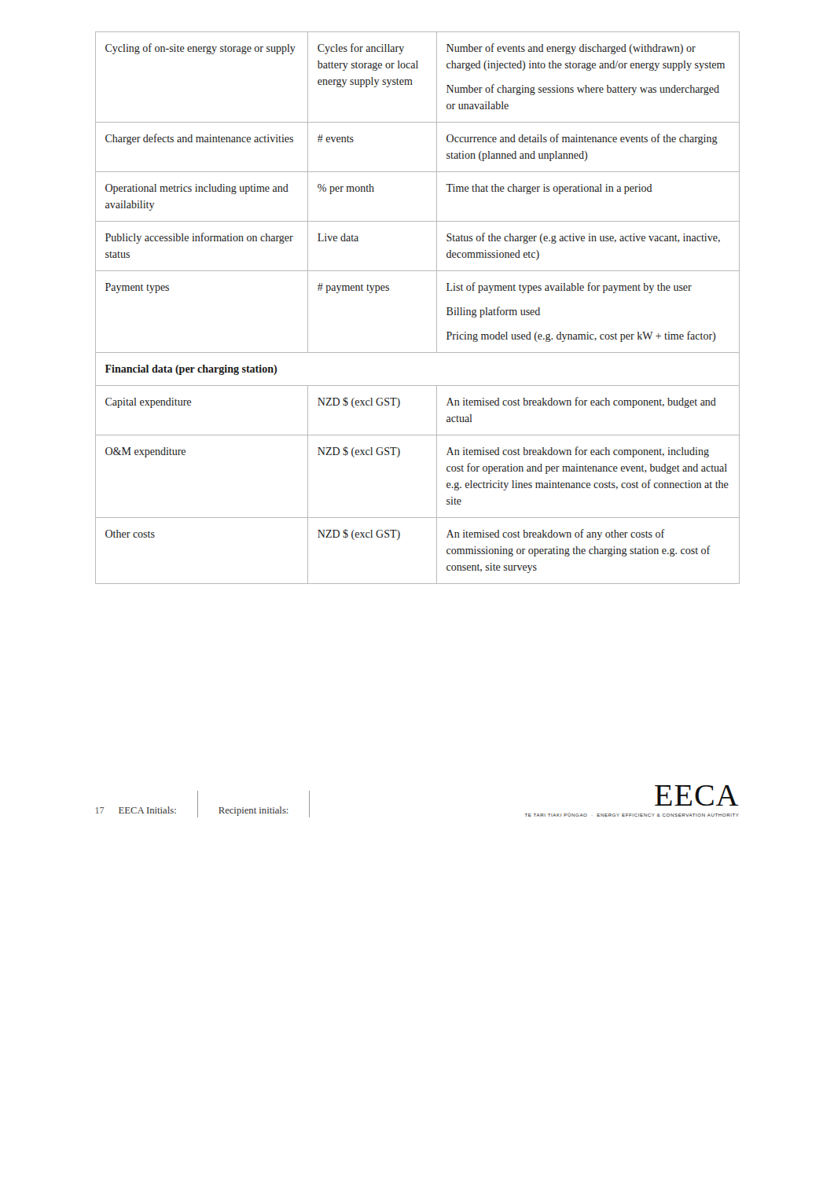| Cycling of on-site energy storage or supply | Cycles for ancillary battery storage or local energy supply system | Number of events and energy discharged (withdrawn) or charged (injected) into the storage and/or energy supply system Number of charging sessions where battery was undercharged or unavailable |
| Charger defects and maintenance activities | # events | Occurrence and details of maintenance events of the charging station (planned and unplanned) |
| Operational metrics including uptime and availability | % per month | Time that the charger is operational in a period |
| Publicly accessible information on charger status | Live data | Status of the charger (e.g active in use, active vacant, inactive, decommissioned etc) |
| Payment types | # payment types | List of payment types available for payment by the user Billing platform used Pricing model used (e.g. dynamic, cost per kW + time factor) |
| Financial data (per charging station) |
| Capital expenditure | NZD $ (excl GST) | An itemised cost breakdown for each component, budget and actual |
| O&M expenditure | NZD $ (excl GST) | An itemised cost breakdown for each component, including cost for operation and per maintenance event, budget and actual e.g. electricity lines maintenance costs, cost of connection at the site |
| Other costs | NZD $ (excl GST) | An itemised cost breakdown of any other costs of commissioning or operating the charging station e.g. cost of consent, site surveys |
17
EECA Initials: Recipient initials:
EECA
Te Tari Tiaki Pūngao · Energy Efficiency & Conservation Authority